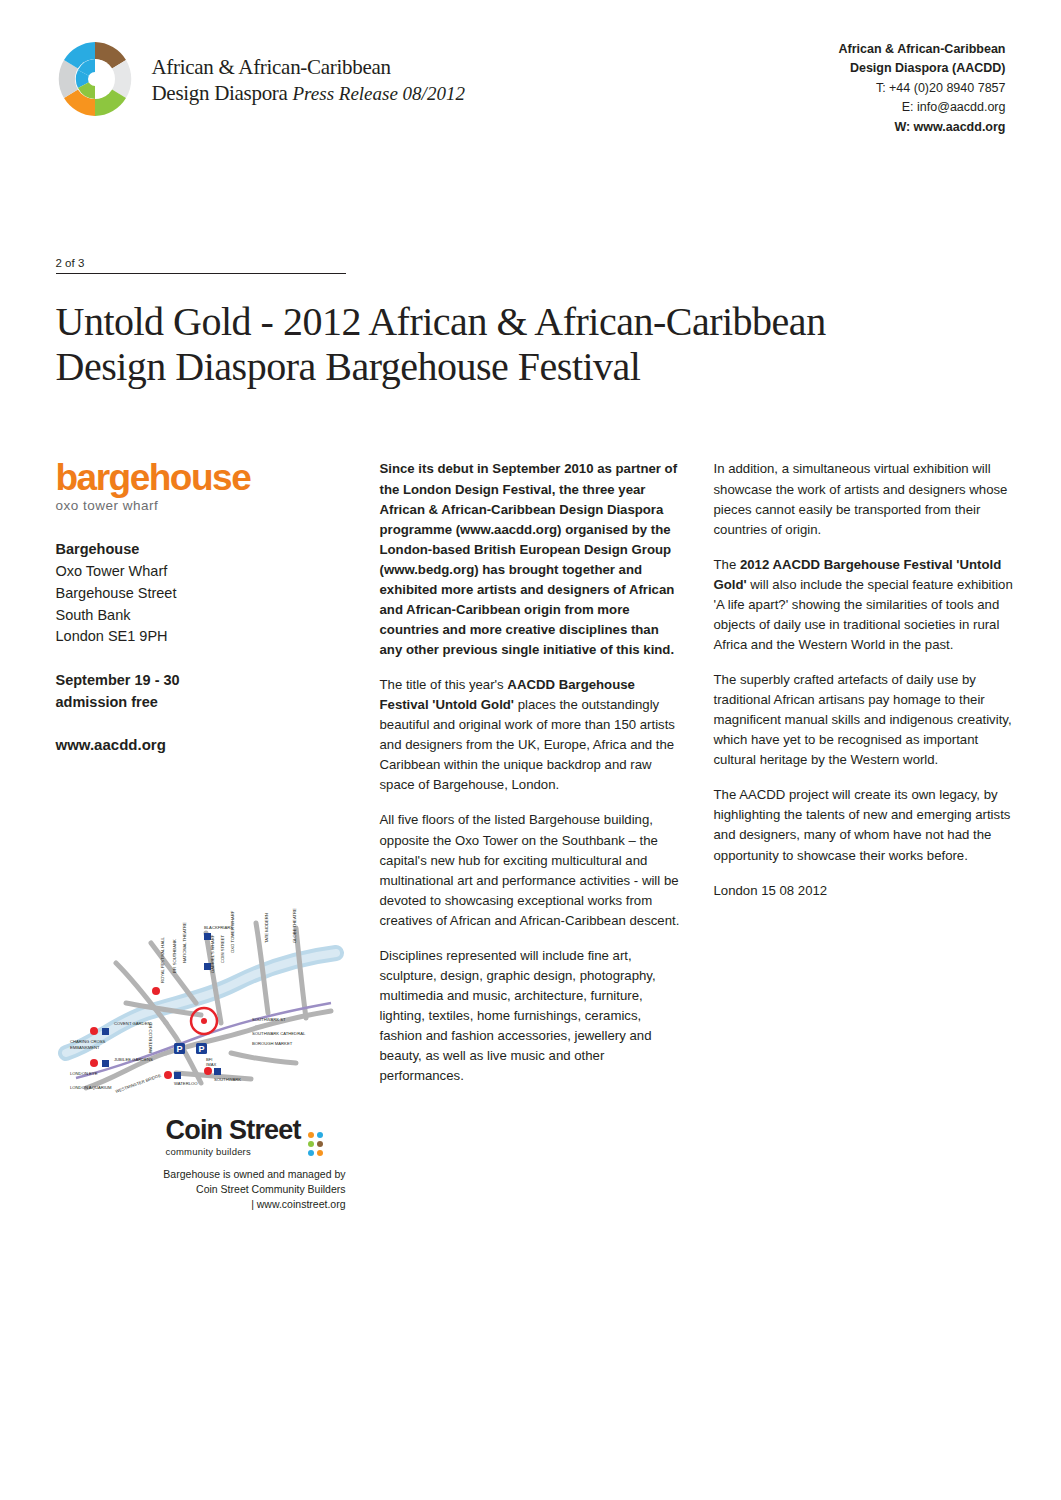African & African-Caribbean
Design Diaspora Press Release 08/2012
African & African-Caribbean
Design Diaspora (AACDD)
T: +44 (0)20 8940 7857
E: info@aacdd.org
W: www.aacdd.org
2 of 3
Untold Gold - 2012 African & African-Caribbean
Design Diaspora Bargehouse Festival
bargehouse
oxo tower wharf
Bargehouse
Oxo Tower Wharf
Bargehouse Street
South Bank
London SE1 9PH
September 19 - 30
admission free
www.aacdd.org
P P BLACKFRIARS COVENT GARDEN CHARING CROSS EMBANKMENT JUBILEE GARDENS LONDON EYE LONDON AQUARIUM WATERLOO SOUTHWARK SOUTHWARK CATHEDRAL BOROUGH MARKET SOUTHWARK ST GLOBE THEATRE TATE MODERN OXO TOWER WHARF COIN STREET GABRIEL'S WHARF NATIONAL THEATRE BFI SOUTHBANK ROYAL FESTIVAL HALL WATERLOO RD WESTMINSTER BRIDGE BFIIMAX
Coin Street
community builders
Bargehouse is owned and managed by
Coin Street Community Builders
| www.coinstreet.org
Since its debut in September 2010 as partner of the London Design Festival, the three year African & African-Caribbean Design Diaspora programme (www.aacdd.org) organised by the London-based British European Design Group (www.bedg.org) has brought together and exhibited more artists and designers of African and African-Caribbean origin from more countries and more creative disciplines than any other previous single initiative of this kind.
The title of this year's AACDD Bargehouse Festival 'Untold Gold' places the outstandingly beautiful and original work of more than 150 artists and designers from the UK, Europe, Africa and the Caribbean within the unique backdrop and raw space of Bargehouse, London.
All five floors of the listed Bargehouse building, opposite the Oxo Tower on the Southbank – the capital's new hub for exciting multicultural and multinational art and performance activities - will be devoted to showcasing exceptional works from creatives of African and African-Caribbean descent.
Disciplines represented will include fine art, sculpture, design, graphic design, photography, multimedia and music, architecture, furniture, lighting, textiles, home furnishings, ceramics, fashion and fashion accessories, jewellery and beauty, as well as live music and other performances.
In addition, a simultaneous virtual exhibition will showcase the work of artists and designers whose pieces cannot easily be transported from their countries of origin.
The 2012 AACDD Bargehouse Festival 'Untold Gold' will also include the special feature exhibition 'A life apart?' showing the similarities of tools and objects of daily use in traditional societies in rural Africa and the Western World in the past.
The superbly crafted artefacts of daily use by traditional African artisans pay homage to their magnificent manual skills and indigenous creativity, which have yet to be recognised as important cultural heritage by the Western world.
The AACDD project will create its own legacy, by highlighting the talents of new and emerging artists and designers, many of whom have not had the opportunity to showcase their works before.
London 15 08 2012